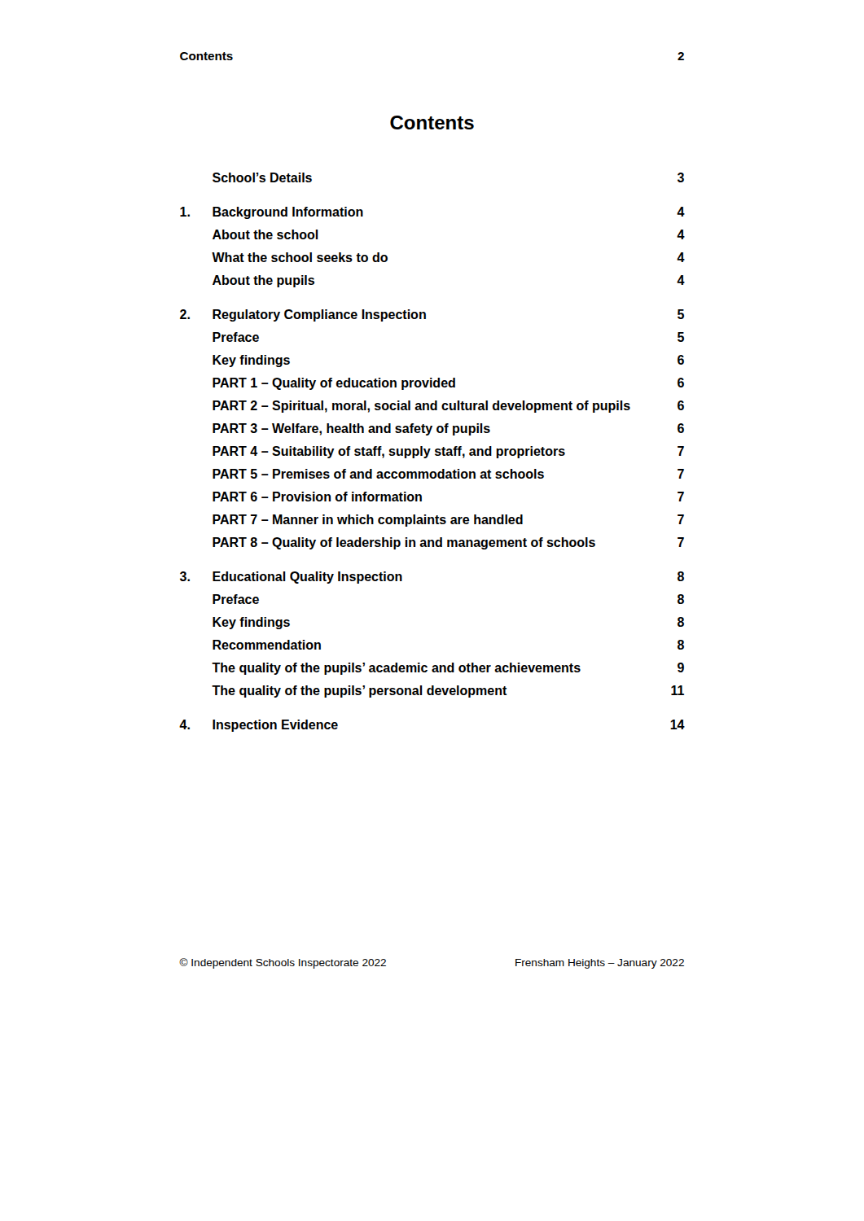Contents 2
Contents
| | School’s Details | 3 |
| 1. | Background Information | 4 |
| | About the school | 4 |
| | What the school seeks to do | 4 |
| | About the pupils | 4 |
| 2. | Regulatory Compliance Inspection | 5 |
| | Preface | 5 |
| | Key findings | 6 |
| | PART 1 – Quality of education provided | 6 |
| | PART 2 – Spiritual, moral, social and cultural development of pupils | 6 |
| | PART 3 – Welfare, health and safety of pupils | 6 |
| | PART 4 – Suitability of staff, supply staff, and proprietors | 7 |
| | PART 5 – Premises of and accommodation at schools | 7 |
| | PART 6 – Provision of information | 7 |
| | PART 7 – Manner in which complaints are handled | 7 |
| | PART 8 – Quality of leadership in and management of schools | 7 |
| 3. | Educational Quality Inspection | 8 |
| | Preface | 8 |
| | Key findings | 8 |
| | Recommendation | 8 |
| | The quality of the pupils’ academic and other achievements | 9 |
| | The quality of the pupils’ personal development | 11 |
| 4. | Inspection Evidence | 14 |
© Independent Schools Inspectorate 2022 Frensham Heights – January 2022